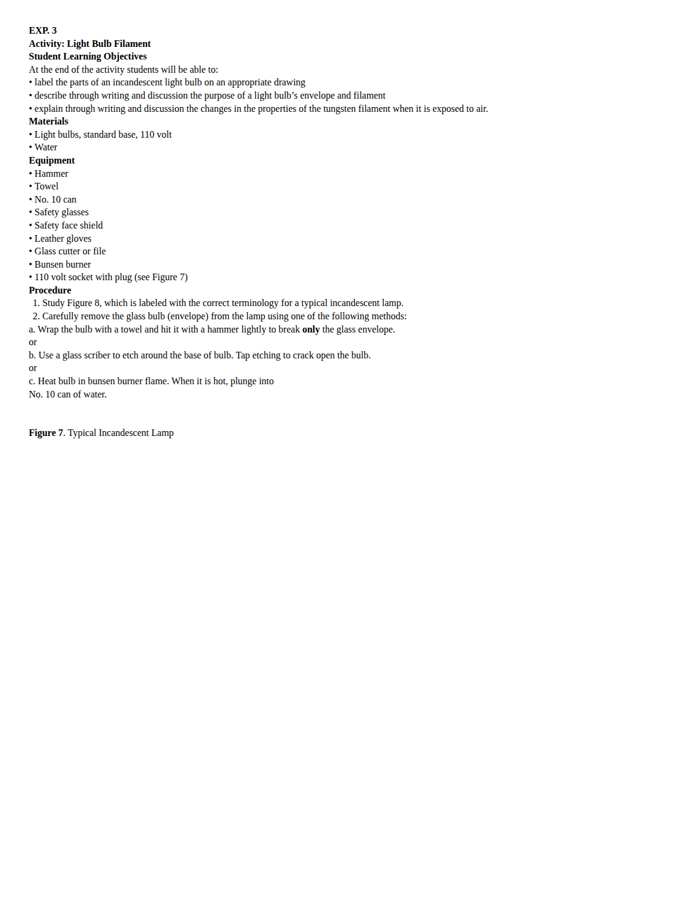EXP. 3
Activity: Light Bulb Filament
Student Learning Objectives
At the end of the activity students will be able to:
label the parts of an incandescent light bulb on an appropriate drawing
describe through writing and discussion the purpose of a light bulb’s envelope and filament
explain through writing and discussion the changes in the properties of the tungsten filament when it is exposed to air.
Materials
Light bulbs, standard base, 110 volt
Water
Equipment
Hammer
Towel
No. 10 can
Safety glasses
Safety face shield
Leather gloves
Glass cutter or file
Bunsen burner
110 volt socket with plug (see Figure 7)
Procedure
Study Figure 8, which is labeled with the correct terminology for a typical incandescent lamp.
Carefully remove the glass bulb (envelope) from the lamp using one of the following methods:
a. Wrap the bulb with a towel and hit it with a hammer lightly to break only the glass envelope.
or
b. Use a glass scriber to etch around the base of bulb. Tap etching to crack open the bulb.
or
c. Heat bulb in bunsen burner flame. When it is hot, plunge into
No. 10 can of water.
Figure 7. Typical Incandescent Lamp